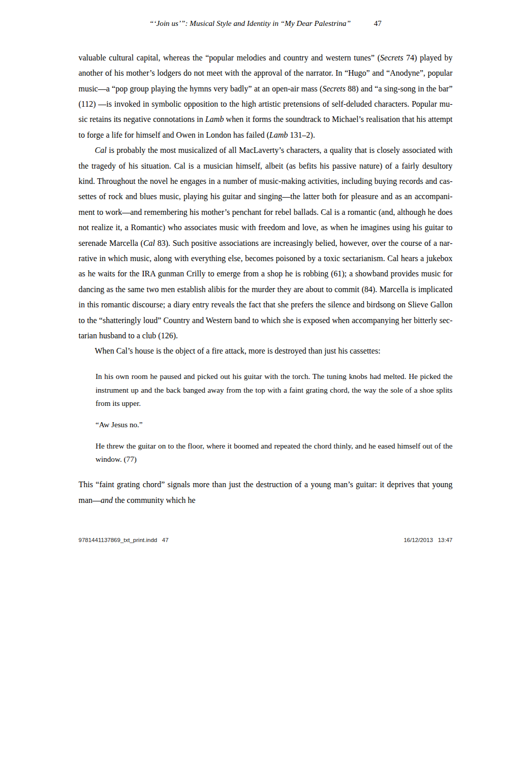“‘Join us’”: Musical Style and Identity in “My Dear Palestrina” 47
valuable cultural capital, whereas the “popular melodies and country and western tunes” (Secrets 74) played by another of his mother’s lodgers do not meet with the approval of the narrator. In “Hugo” and “Anodyne”, popular music—a “pop group playing the hymns very badly” at an open-air mass (Secrets 88) and “a sing-song in the bar” (112) —is invoked in symbolic opposition to the high artistic pretensions of self-deluded characters. Popular music retains its negative connotations in Lamb when it forms the soundtrack to Michael’s realisation that his attempt to forge a life for himself and Owen in London has failed (Lamb 131–2).
Cal is probably the most musicalized of all MacLaverty’s characters, a quality that is closely associated with the tragedy of his situation. Cal is a musician himself, albeit (as befits his passive nature) of a fairly desultory kind. Throughout the novel he engages in a number of music-making activities, including buying records and cassettes of rock and blues music, playing his guitar and singing—the latter both for pleasure and as an accompaniment to work—and remembering his mother’s penchant for rebel ballads. Cal is a romantic (and, although he does not realize it, a Romantic) who associates music with freedom and love, as when he imagines using his guitar to serenade Marcella (Cal 83). Such positive associations are increasingly belied, however, over the course of a narrative in which music, along with everything else, becomes poisoned by a toxic sectarianism. Cal hears a jukebox as he waits for the IRA gunman Crilly to emerge from a shop he is robbing (61); a showband provides music for dancing as the same two men establish alibis for the murder they are about to commit (84). Marcella is implicated in this romantic discourse; a diary entry reveals the fact that she prefers the silence and birdsong on Slieve Gallon to the “shatteringly loud” Country and Western band to which she is exposed when accompanying her bitterly sectarian husband to a club (126).
When Cal’s house is the object of a fire attack, more is destroyed than just his cassettes:
In his own room he paused and picked out his guitar with the torch. The tuning knobs had melted. He picked the instrument up and the back banged away from the top with a faint grating chord, the way the sole of a shoe splits from its upper.
“Aw Jesus no.”
He threw the guitar on to the floor, where it boomed and repeated the chord thinly, and he eased himself out of the window. (77)
This “faint grating chord” signals more than just the destruction of a young man’s guitar: it deprives that young man—and the community which he
9781441137869_txt_print.indd 47 16/12/2013 13:47